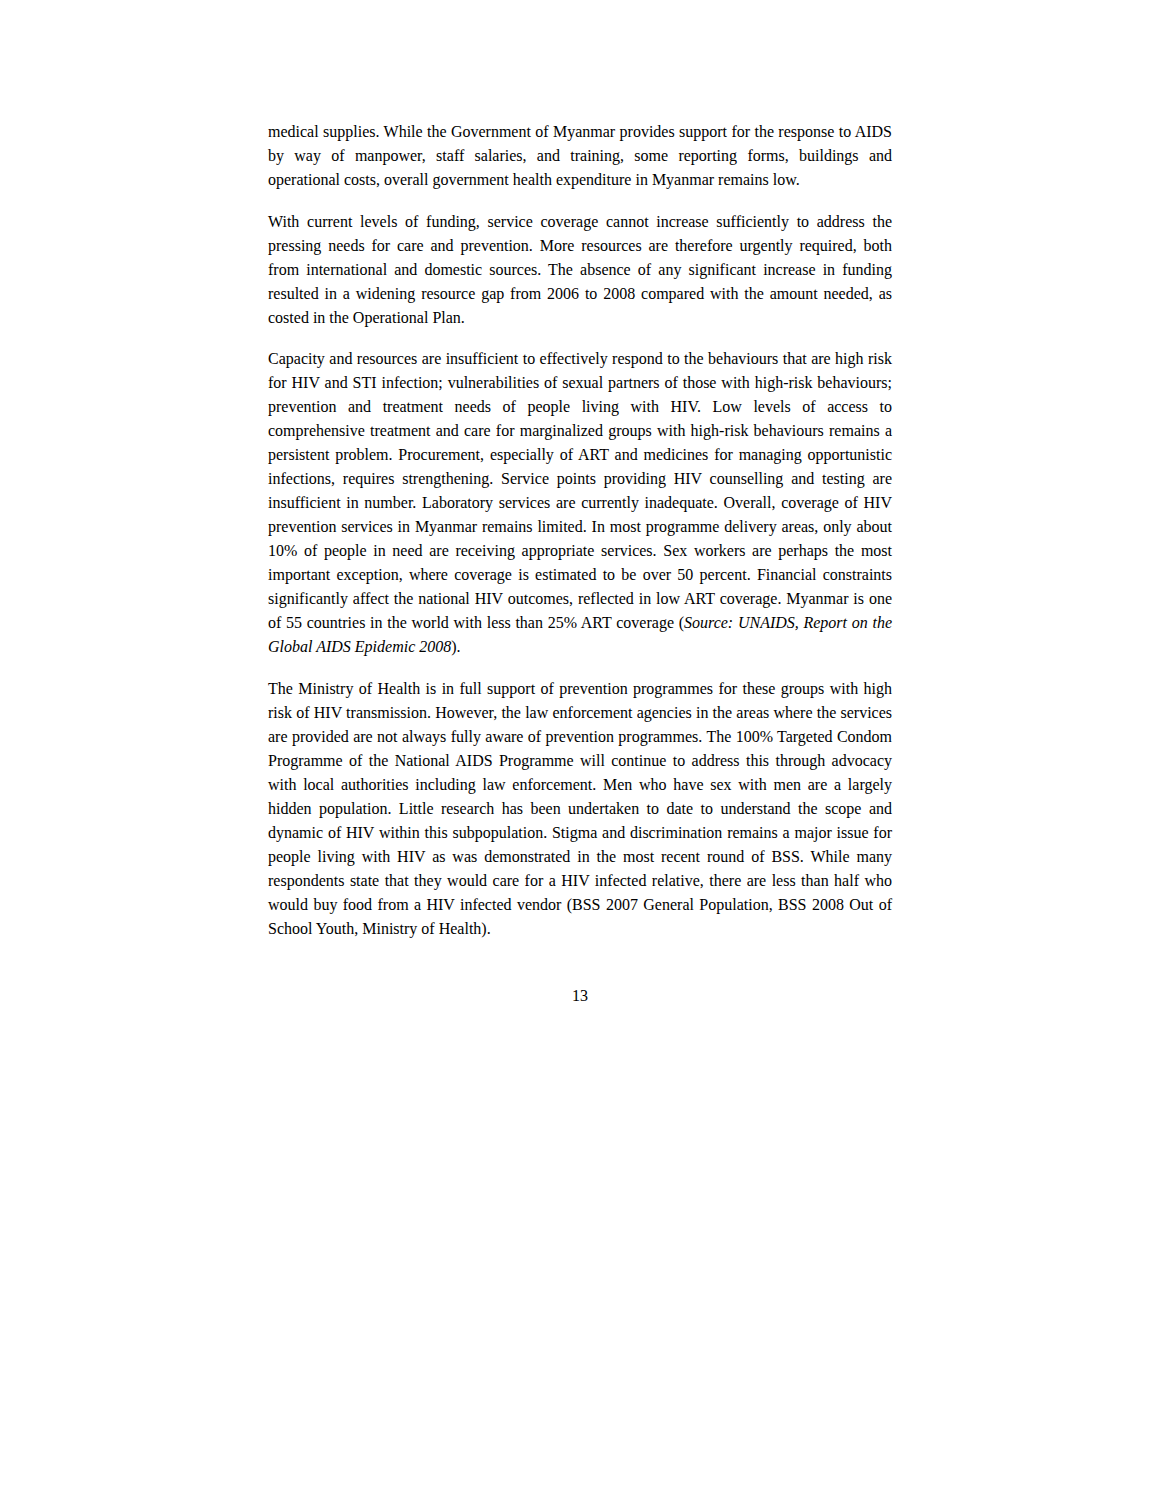medical supplies. While the Government of Myanmar provides support for the response to AIDS by way of manpower, staff salaries, and training, some reporting forms, buildings and operational costs, overall government health expenditure in Myanmar remains low.
With current levels of funding, service coverage cannot increase sufficiently to address the pressing needs for care and prevention. More resources are therefore urgently required, both from international and domestic sources. The absence of any significant increase in funding resulted in a widening resource gap from 2006 to 2008 compared with the amount needed, as costed in the Operational Plan.
Capacity and resources are insufficient to effectively respond to the behaviours that are high risk for HIV and STI infection; vulnerabilities of sexual partners of those with high-risk behaviours; prevention and treatment needs of people living with HIV. Low levels of access to comprehensive treatment and care for marginalized groups with high-risk behaviours remains a persistent problem. Procurement, especially of ART and medicines for managing opportunistic infections, requires strengthening. Service points providing HIV counselling and testing are insufficient in number. Laboratory services are currently inadequate. Overall, coverage of HIV prevention services in Myanmar remains limited. In most programme delivery areas, only about 10% of people in need are receiving appropriate services. Sex workers are perhaps the most important exception, where coverage is estimated to be over 50 percent. Financial constraints significantly affect the national HIV outcomes, reflected in low ART coverage. Myanmar is one of 55 countries in the world with less than 25% ART coverage (Source: UNAIDS, Report on the Global AIDS Epidemic 2008).
The Ministry of Health is in full support of prevention programmes for these groups with high risk of HIV transmission. However, the law enforcement agencies in the areas where the services are provided are not always fully aware of prevention programmes. The 100% Targeted Condom Programme of the National AIDS Programme will continue to address this through advocacy with local authorities including law enforcement. Men who have sex with men are a largely hidden population. Little research has been undertaken to date to understand the scope and dynamic of HIV within this subpopulation. Stigma and discrimination remains a major issue for people living with HIV as was demonstrated in the most recent round of BSS. While many respondents state that they would care for a HIV infected relative, there are less than half who would buy food from a HIV infected vendor (BSS 2007 General Population, BSS 2008 Out of School Youth, Ministry of Health).
13